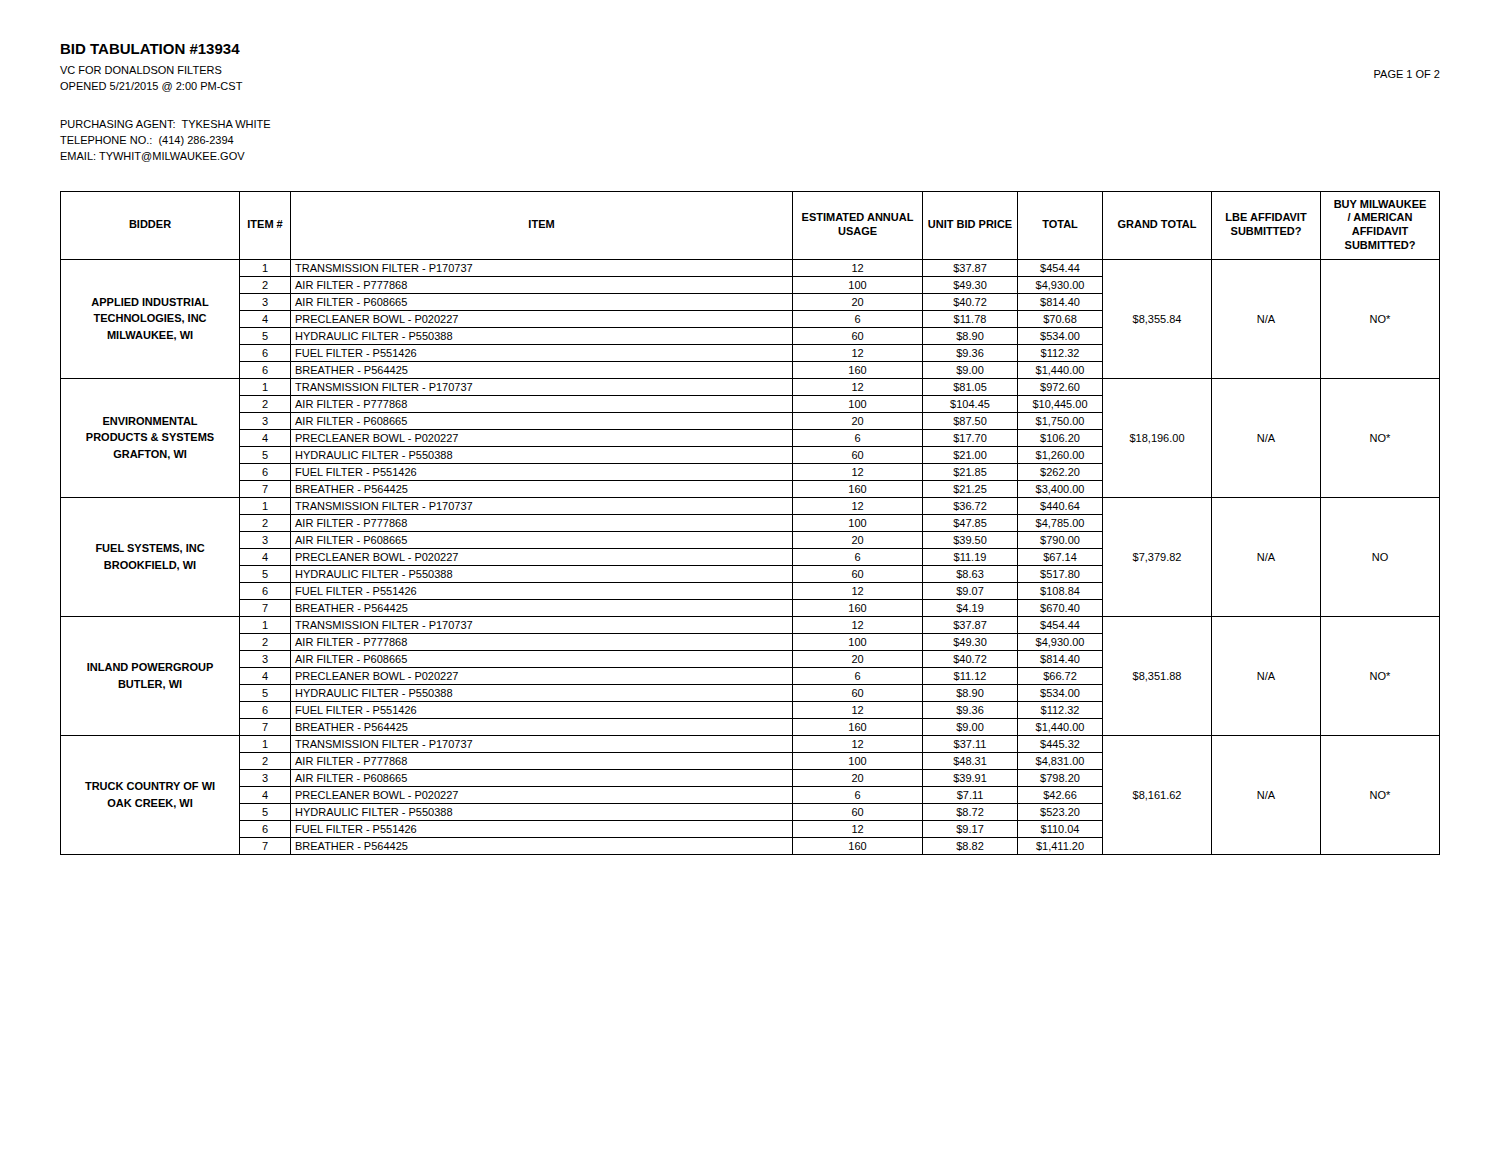BID TABULATION #13934
VC FOR DONALDSON FILTERS
OPENED 5/21/2015 @ 2:00 PM-CST
PAGE 1 OF 2
PURCHASING AGENT: TYKESHA WHITE
TELEPHONE NO.: (414) 286-2394
EMAIL: TYWHIT@MILWAUKEE.GOV
| BIDDER | ITEM # | ITEM | ESTIMATED ANNUAL USAGE | UNIT BID PRICE | TOTAL | GRAND TOTAL | LBE AFFIDAVIT SUBMITTED? | BUY MILWAUKEE / AMERICAN AFFIDAVIT SUBMITTED? |
| --- | --- | --- | --- | --- | --- | --- | --- | --- |
| APPLIED INDUSTRIAL TECHNOLOGIES, INC MILWAUKEE, WI | 1 | TRANSMISSION FILTER - P170737 | 12 | $37.87 | $454.44 | $8,355.84 | N/A | NO* |
| 2 | AIR FILTER - P777868 | 100 | $49.30 | $4,930.00 |
| 3 | AIR FILTER - P608665 | 20 | $40.72 | $814.40 |
| 4 | PRECLEANER BOWL - P020227 | 6 | $11.78 | $70.68 |
| 5 | HYDRAULIC FILTER - P550388 | 60 | $8.90 | $534.00 |
| 6 | FUEL FILTER - P551426 | 12 | $9.36 | $112.32 |
| 6 | BREATHER - P564425 | 160 | $9.00 | $1,440.00 |
| ENVIRONMENTAL PRODUCTS & SYSTEMS GRAFTON, WI | 1 | TRANSMISSION FILTER - P170737 | 12 | $81.05 | $972.60 | $18,196.00 | N/A | NO* |
| 2 | AIR FILTER - P777868 | 100 | $104.45 | $10,445.00 |
| 3 | AIR FILTER - P608665 | 20 | $87.50 | $1,750.00 |
| 4 | PRECLEANER BOWL - P020227 | 6 | $17.70 | $106.20 |
| 5 | HYDRAULIC FILTER - P550388 | 60 | $21.00 | $1,260.00 |
| 6 | FUEL FILTER - P551426 | 12 | $21.85 | $262.20 |
| 7 | BREATHER - P564425 | 160 | $21.25 | $3,400.00 |
| FUEL SYSTEMS, INC BROOKFIELD, WI | 1 | TRANSMISSION FILTER - P170737 | 12 | $36.72 | $440.64 | $7,379.82 | N/A | NO |
| 2 | AIR FILTER - P777868 | 100 | $47.85 | $4,785.00 |
| 3 | AIR FILTER - P608665 | 20 | $39.50 | $790.00 |
| 4 | PRECLEANER BOWL - P020227 | 6 | $11.19 | $67.14 |
| 5 | HYDRAULIC FILTER - P550388 | 60 | $8.63 | $517.80 |
| 6 | FUEL FILTER - P551426 | 12 | $9.07 | $108.84 |
| 7 | BREATHER - P564425 | 160 | $4.19 | $670.40 |
| INLAND POWERGROUP BUTLER, WI | 1 | TRANSMISSION FILTER - P170737 | 12 | $37.87 | $454.44 | $8,351.88 | N/A | NO* |
| 2 | AIR FILTER - P777868 | 100 | $49.30 | $4,930.00 |
| 3 | AIR FILTER - P608665 | 20 | $40.72 | $814.40 |
| 4 | PRECLEANER BOWL - P020227 | 6 | $11.12 | $66.72 |
| 5 | HYDRAULIC FILTER - P550388 | 60 | $8.90 | $534.00 |
| 6 | FUEL FILTER - P551426 | 12 | $9.36 | $112.32 |
| 7 | BREATHER - P564425 | 160 | $9.00 | $1,440.00 |
| TRUCK COUNTRY OF WI OAK CREEK, WI | 1 | TRANSMISSION FILTER - P170737 | 12 | $37.11 | $445.32 | $8,161.62 | N/A | NO* |
| 2 | AIR FILTER - P777868 | 100 | $48.31 | $4,831.00 |
| 3 | AIR FILTER - P608665 | 20 | $39.91 | $798.20 |
| 4 | PRECLEANER BOWL - P020227 | 6 | $7.11 | $42.66 |
| 5 | HYDRAULIC FILTER - P550388 | 60 | $8.72 | $523.20 |
| 6 | FUEL FILTER - P551426 | 12 | $9.17 | $110.04 |
| 7 | BREATHER - P564425 | 160 | $8.82 | $1,411.20 |